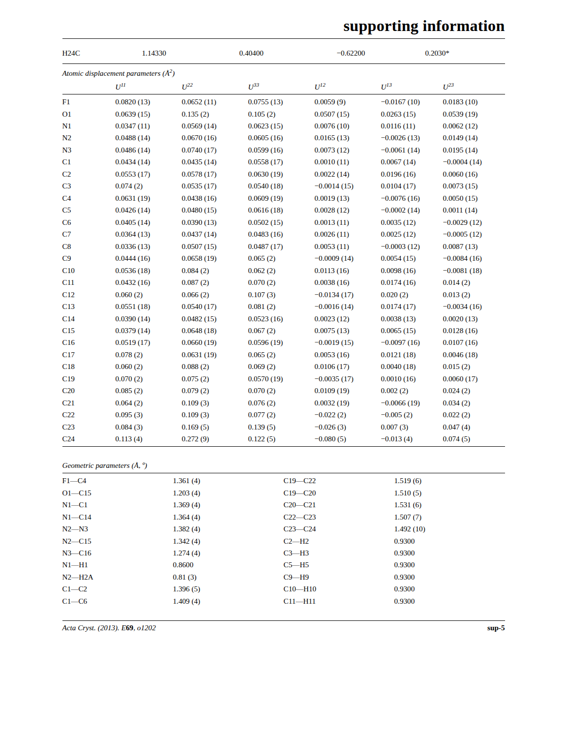supporting information
| H24C | 1.14330 | 0.40400 | −0.62200 | 0.2030* |
Atomic displacement parameters (Å 2 )
| | U 11 | U 22 | U 33 | U 12 | U 13 | U 23 |
| --- | --- | --- | --- | --- | --- | --- |
| F1 | 0.0820 (13) | 0.0652 (11) | 0.0755 (13) | 0.0059 (9) | −0.0167 (10) | 0.0183 (10) |
| O1 | 0.0639 (15) | 0.135 (2) | 0.105 (2) | 0.0507 (15) | 0.0263 (15) | 0.0539 (19) |
| N1 | 0.0347 (11) | 0.0569 (14) | 0.0623 (15) | 0.0076 (10) | 0.0116 (11) | 0.0062 (12) |
| N2 | 0.0488 (14) | 0.0670 (16) | 0.0605 (16) | 0.0165 (13) | −0.0026 (13) | 0.0149 (14) |
| N3 | 0.0486 (14) | 0.0740 (17) | 0.0599 (16) | 0.0073 (12) | −0.0061 (14) | 0.0195 (14) |
| C1 | 0.0434 (14) | 0.0435 (14) | 0.0558 (17) | 0.0010 (11) | 0.0067 (14) | −0.0004 (14) |
| C2 | 0.0553 (17) | 0.0578 (17) | 0.0630 (19) | 0.0022 (14) | 0.0196 (16) | 0.0060 (16) |
| C3 | 0.074 (2) | 0.0535 (17) | 0.0540 (18) | −0.0014 (15) | 0.0104 (17) | 0.0073 (15) |
| C4 | 0.0631 (19) | 0.0438 (16) | 0.0609 (19) | 0.0019 (13) | −0.0076 (16) | 0.0050 (15) |
| C5 | 0.0426 (14) | 0.0480 (15) | 0.0616 (18) | 0.0028 (12) | −0.0002 (14) | 0.0011 (14) |
| C6 | 0.0405 (14) | 0.0390 (13) | 0.0502 (15) | 0.0013 (11) | 0.0035 (12) | −0.0029 (12) |
| C7 | 0.0364 (13) | 0.0437 (14) | 0.0483 (16) | 0.0026 (11) | 0.0025 (12) | −0.0005 (12) |
| C8 | 0.0336 (13) | 0.0507 (15) | 0.0487 (17) | 0.0053 (11) | −0.0003 (12) | 0.0087 (13) |
| C9 | 0.0444 (16) | 0.0658 (19) | 0.065 (2) | −0.0009 (14) | 0.0054 (15) | −0.0084 (16) |
| C10 | 0.0536 (18) | 0.084 (2) | 0.062 (2) | 0.0113 (16) | 0.0098 (16) | −0.0081 (18) |
| C11 | 0.0432 (16) | 0.087 (2) | 0.070 (2) | 0.0038 (16) | 0.0174 (16) | 0.014 (2) |
| C12 | 0.060 (2) | 0.066 (2) | 0.107 (3) | −0.0134 (17) | 0.020 (2) | 0.013 (2) |
| C13 | 0.0551 (18) | 0.0540 (17) | 0.081 (2) | −0.0016 (14) | 0.0174 (17) | −0.0034 (16) |
| C14 | 0.0390 (14) | 0.0482 (15) | 0.0523 (16) | 0.0023 (12) | 0.0038 (13) | 0.0020 (13) |
| C15 | 0.0379 (14) | 0.0648 (18) | 0.067 (2) | 0.0075 (13) | 0.0065 (15) | 0.0128 (16) |
| C16 | 0.0519 (17) | 0.0660 (19) | 0.0596 (19) | −0.0019 (15) | −0.0097 (16) | 0.0107 (16) |
| C17 | 0.078 (2) | 0.0631 (19) | 0.065 (2) | 0.0053 (16) | 0.0121 (18) | 0.0046 (18) |
| C18 | 0.060 (2) | 0.088 (2) | 0.069 (2) | 0.0106 (17) | 0.0040 (18) | 0.015 (2) |
| C19 | 0.070 (2) | 0.075 (2) | 0.0570 (19) | −0.0035 (17) | 0.0010 (16) | 0.0060 (17) |
| C20 | 0.085 (2) | 0.079 (2) | 0.070 (2) | 0.0109 (19) | 0.002 (2) | 0.024 (2) |
| C21 | 0.064 (2) | 0.109 (3) | 0.076 (2) | 0.0032 (19) | −0.0066 (19) | 0.034 (2) |
| C22 | 0.095 (3) | 0.109 (3) | 0.077 (2) | −0.022 (2) | −0.005 (2) | 0.022 (2) |
| C23 | 0.084 (3) | 0.169 (5) | 0.139 (5) | −0.026 (3) | 0.007 (3) | 0.047 (4) |
| C24 | 0.113 (4) | 0.272 (9) | 0.122 (5) | −0.080 (5) | −0.013 (4) | 0.074 (5) |
Geometric parameters (Å, º)
| F1—C4 | 1.361 (4) | C19—C22 | 1.519 (6) |
| O1—C15 | 1.203 (4) | C19—C20 | 1.510 (5) |
| N1—C1 | 1.369 (4) | C20—C21 | 1.531 (6) |
| N1—C14 | 1.364 (4) | C22—C23 | 1.507 (7) |
| N2—N3 | 1.382 (4) | C23—C24 | 1.492 (10) |
| N2—C15 | 1.342 (4) | C2—H2 | 0.9300 |
| N3—C16 | 1.274 (4) | C3—H3 | 0.9300 |
| N1—H1 | 0.8600 | C5—H5 | 0.9300 |
| N2—H2A | 0.81 (3) | C9—H9 | 0.9300 |
| C1—C2 | 1.396 (5) | C10—H10 | 0.9300 |
| C1—C6 | 1.409 (4) | C11—H11 | 0.9300 |
Acta Cryst. (2013). E69, o1202
sup-5